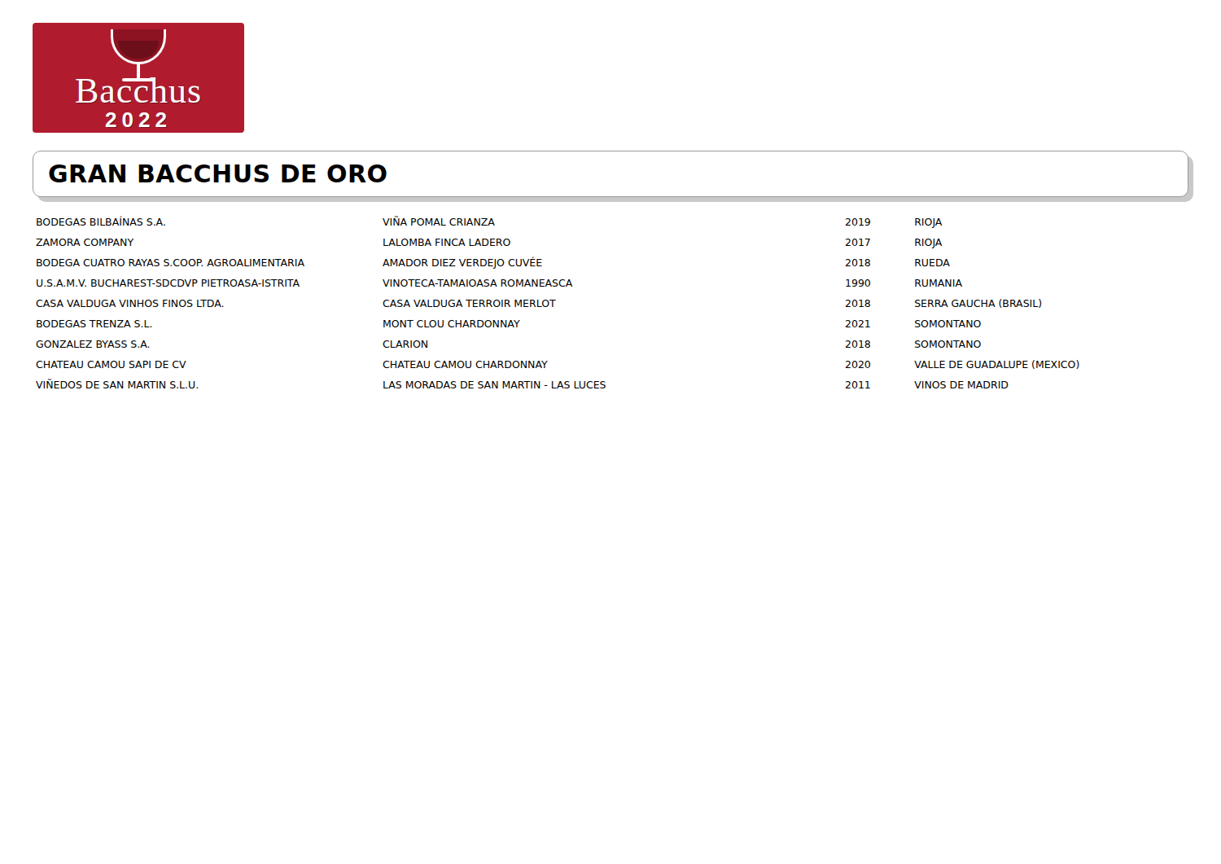Bacchus
2022
GRAN BACCHUS DE ORO
| BODEGAS BILBAÍNAS S.A. | VIÑA POMAL CRIANZA | 2019 | RIOJA |
| ZAMORA COMPANY | LALOMBA FINCA LADERO | 2017 | RIOJA |
| BODEGA CUATRO RAYAS S.COOP. AGROALIMENTARIA | AMADOR DIEZ VERDEJO CUVÉE | 2018 | RUEDA |
| U.S.A.M.V. BUCHAREST-SDCDVP PIETROASA-ISTRITA | VINOTECA-TAMAIOASA ROMANEASCA | 1990 | RUMANIA |
| CASA VALDUGA VINHOS FINOS LTDA. | CASA VALDUGA TERROIR MERLOT | 2018 | SERRA GAUCHA (BRASIL) |
| BODEGAS TRENZA S.L. | MONT CLOU CHARDONNAY | 2021 | SOMONTANO |
| GONZALEZ BYASS S.A. | CLARION | 2018 | SOMONTANO |
| CHATEAU CAMOU SAPI DE CV | CHATEAU CAMOU CHARDONNAY | 2020 | VALLE DE GUADALUPE (MEXICO) |
| VIÑEDOS DE SAN MARTIN S.L.U. | LAS MORADAS DE SAN MARTIN - LAS LUCES | 2011 | VINOS DE MADRID |